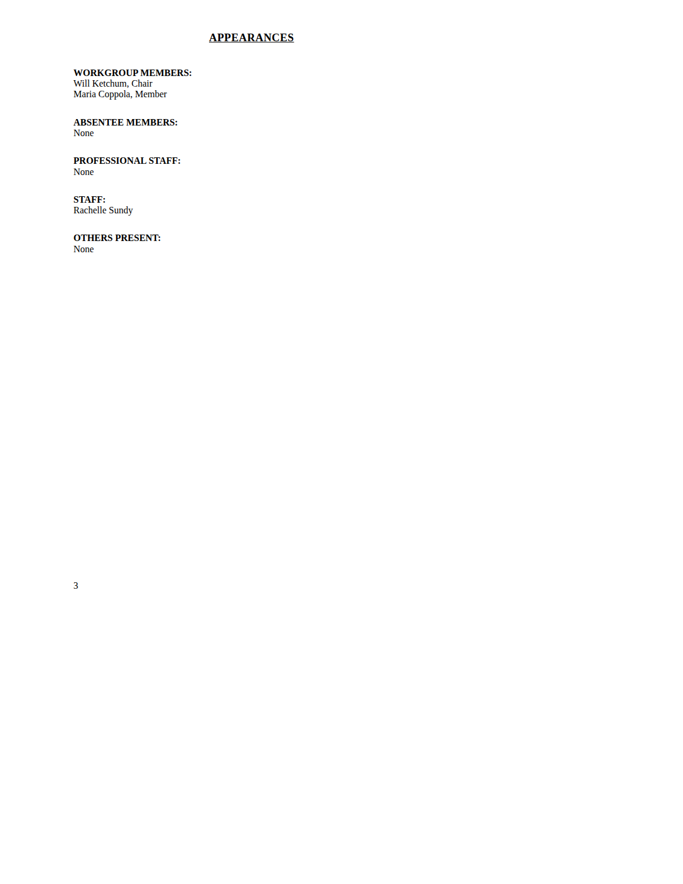APPEARANCES
WORKGROUP MEMBERS:
Will Ketchum, Chair
Maria Coppola, Member
ABSENTEE MEMBERS:
None
PROFESSIONAL STAFF:
None
STAFF:
Rachelle Sundy
OTHERS PRESENT:
None
3